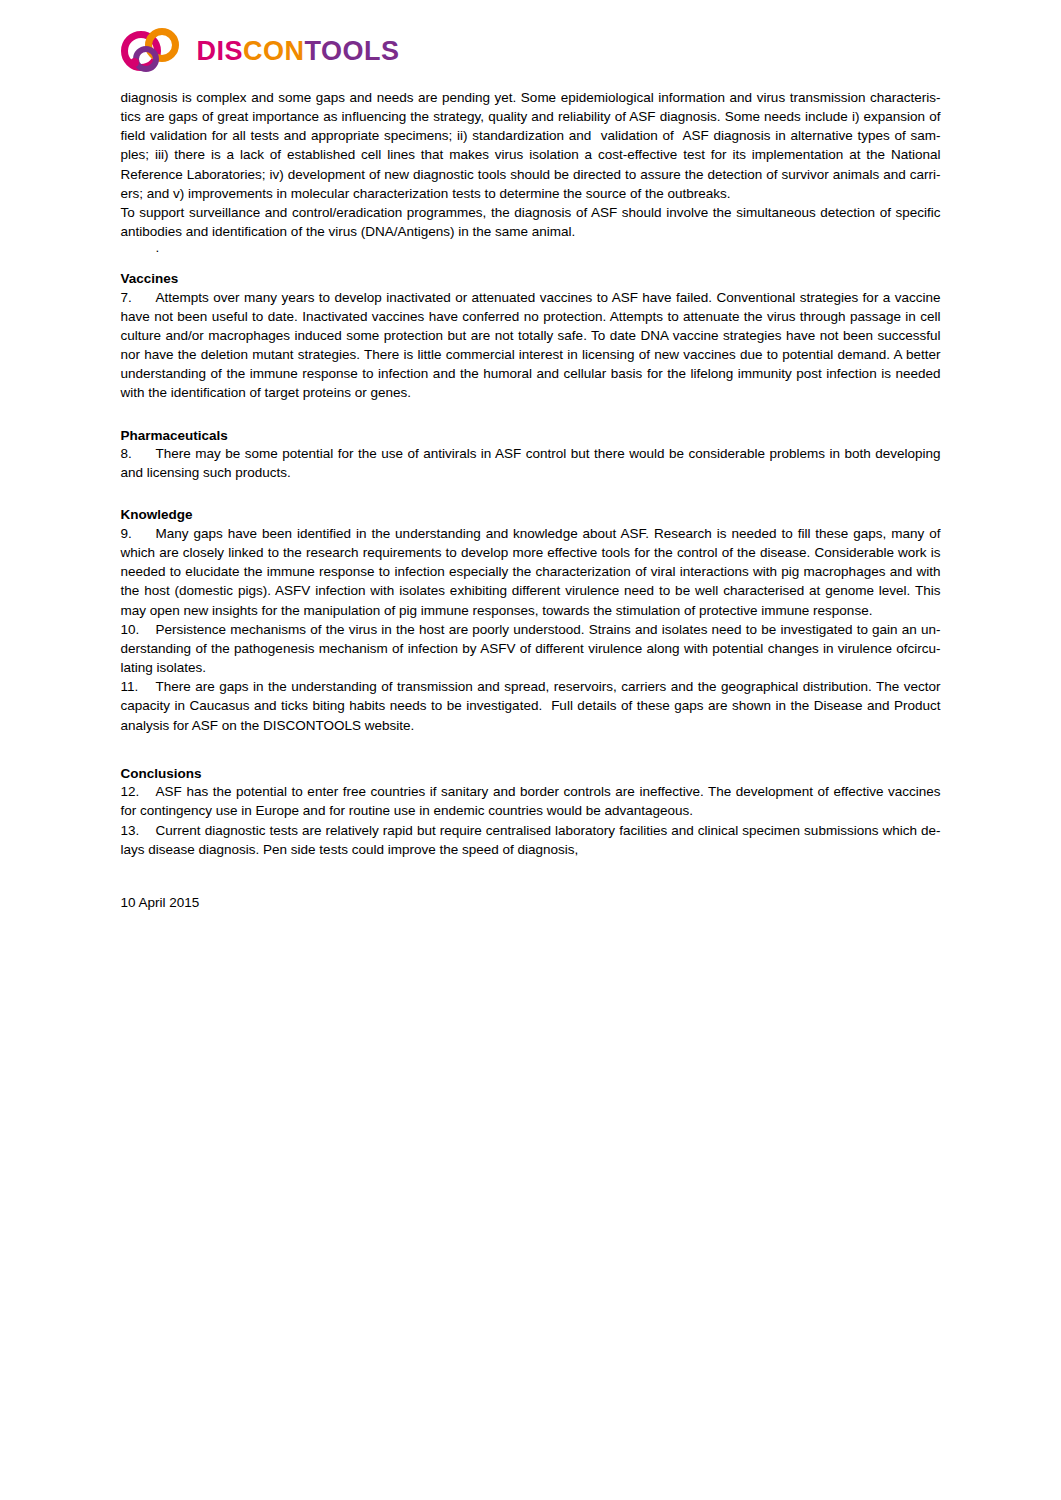DIS CON TOOLS
diagnosis is complex and some gaps and needs are pending yet. Some epidemiological information and virus transmission characteristics are gaps of great importance as influencing the strategy, quality and reliability of ASF diagnosis. Some needs include i) expansion of field validation for all tests and appropriate specimens; ii) standardization and validation of ASF diagnosis in alternative types of samples; iii) there is a lack of established cell lines that makes virus isolation a cost-effective test for its implementation at the National Reference Laboratories; iv) development of new diagnostic tools should be directed to assure the detection of survivor animals and carriers; and v) improvements in molecular characterization tests to determine the source of the outbreaks.
To support surveillance and control/eradication programmes, the diagnosis of ASF should involve the simultaneous detection of specific antibodies and identification of the virus (DNA/Antigens) in the same animal.
.
Vaccines
7. Attempts over many years to develop inactivated or attenuated vaccines to ASF have failed. Conventional strategies for a vaccine have not been useful to date. Inactivated vaccines have conferred no protection. Attempts to attenuate the virus through passage in cell culture and/or macrophages induced some protection but are not totally safe. To date DNA vaccine strategies have not been successful nor have the deletion mutant strategies. There is little commercial interest in licensing of new vaccines due to potential demand. A better understanding of the immune response to infection and the humoral and cellular basis for the lifelong immunity post infection is needed with the identification of target proteins or genes.
Pharmaceuticals
8. There may be some potential for the use of antivirals in ASF control but there would be considerable problems in both developing and licensing such products.
Knowledge
9. Many gaps have been identified in the understanding and knowledge about ASF. Research is needed to fill these gaps, many of which are closely linked to the research requirements to develop more effective tools for the control of the disease. Considerable work is needed to elucidate the immune response to infection especially the characterization of viral interactions with pig macrophages and with the host (domestic pigs). ASFV infection with isolates exhibiting different virulence need to be well characterised at genome level. This may open new insights for the manipulation of pig immune responses, towards the stimulation of protective immune response.
10. Persistence mechanisms of the virus in the host are poorly understood. Strains and isolates need to be investigated to gain an understanding of the pathogenesis mechanism of infection by ASFV of different virulence along with potential changes in virulence ofcirculating isolates.
11. There are gaps in the understanding of transmission and spread, reservoirs, carriers and the geographical distribution. The vector capacity in Caucasus and ticks biting habits needs to be investigated. Full details of these gaps are shown in the Disease and Product analysis for ASF on the DISCONTOOLS website.
Conclusions
12. ASF has the potential to enter free countries if sanitary and border controls are ineffective. The development of effective vaccines for contingency use in Europe and for routine use in endemic countries would be advantageous.
13. Current diagnostic tests are relatively rapid but require centralised laboratory facilities and clinical specimen submissions which delays disease diagnosis. Pen side tests could improve the speed of diagnosis,
10 April 2015